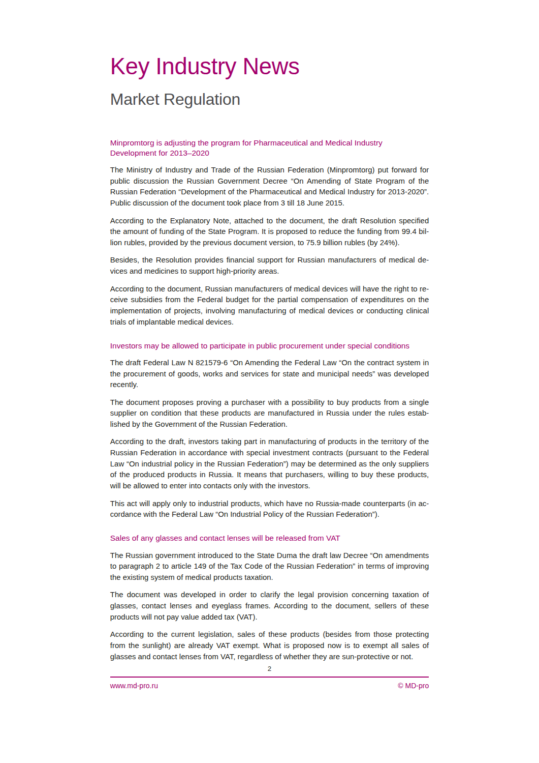Key Industry News
Market Regulation
Minpromtorg is adjusting the program for Pharmaceutical and Medical Industry Development for 2013–2020
The Ministry of Industry and Trade of the Russian Federation (Minpromtorg) put forward for public discussion the Russian Government Decree “On Amending of State Program of the Russian Federation “Development of the Pharmaceutical and Medical Industry for 2013-2020”. Public discussion of the document took place from 3 till 18 June 2015.
According to the Explanatory Note, attached to the document, the draft Resolution specified the amount of funding of the State Program. It is proposed to reduce the funding from 99.4 billion rubles, provided by the previous document version, to 75.9 billion rubles (by 24%).
Besides, the Resolution provides financial support for Russian manufacturers of medical devices and medicines to support high-priority areas.
According to the document, Russian manufacturers of medical devices will have the right to receive subsidies from the Federal budget for the partial compensation of expenditures on the implementation of projects, involving manufacturing of medical devices or conducting clinical trials of implantable medical devices.
Investors may be allowed to participate in public procurement under special conditions
The draft Federal Law N 821579-6 “On Amending the Federal Law “On the contract system in the procurement of goods, works and services for state and municipal needs” was developed recently.
The document proposes proving a purchaser with a possibility to buy products from a single supplier on condition that these products are manufactured in Russia under the rules established by the Government of the Russian Federation.
According to the draft, investors taking part in manufacturing of products in the territory of the Russian Federation in accordance with special investment contracts (pursuant to the Federal Law “On industrial policy in the Russian Federation”) may be determined as the only suppliers of the produced products in Russia. It means that purchasers, willing to buy these products, will be allowed to enter into contacts only with the investors.
This act will apply only to industrial products, which have no Russia-made counterparts (in accordance with the Federal Law “On Industrial Policy of the Russian Federation”).
Sales of any glasses and contact lenses will be released from VAT
The Russian government introduced to the State Duma the draft law Decree “On amendments to paragraph 2 to article 149 of the Tax Code of the Russian Federation” in terms of improving the existing system of medical products taxation.
The document was developed in order to clarify the legal provision concerning taxation of glasses, contact lenses and eyeglass frames. According to the document, sellers of these products will not pay value added tax (VAT).
According to the current legislation, sales of these products (besides from those protecting from the sunlight) are already VAT exempt. What is proposed now is to exempt all sales of glasses and contact lenses from VAT, regardless of whether they are sun-protective or not.
2
www.md-pro.ru © MD-pro